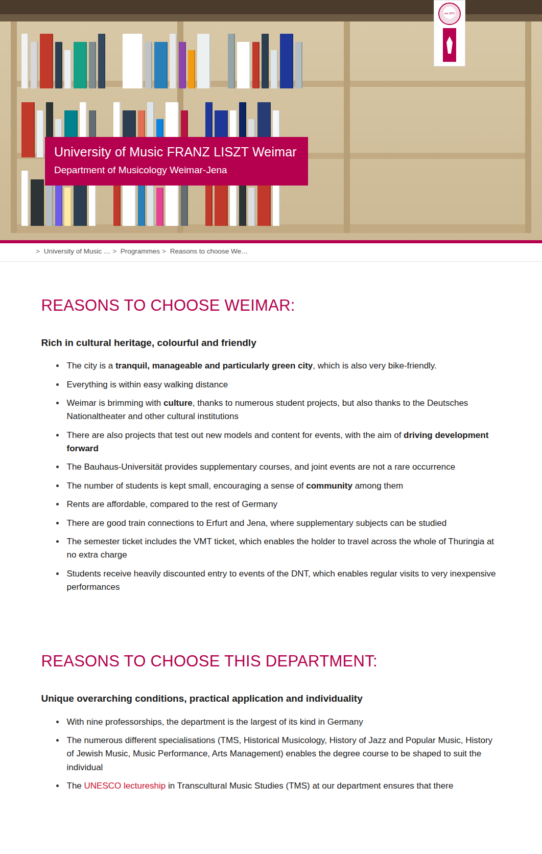seit 1872
University of Music FRANZ LISZT Weimar
Department of Musicology Weimar-Jena
University of Music …
Programmes
Reasons to choose We…
REASONS TO CHOOSE WEIMAR:
Rich in cultural heritage, colourful and friendly
The city is a tranquil, manageable and particularly green city, which is also very bike-friendly.
Everything is within easy walking distance
Weimar is brimming with culture, thanks to numerous student projects, but also thanks to the Deutsches Nationaltheater and other cultural institutions
There are also projects that test out new models and content for events, with the aim of driving development forward
The Bauhaus-Universität provides supplementary courses, and joint events are not a rare occurrence
The number of students is kept small, encouraging a sense of community among them
Rents are affordable, compared to the rest of Germany
There are good train connections to Erfurt and Jena, where supplementary subjects can be studied
The semester ticket includes the VMT ticket, which enables the holder to travel across the whole of Thuringia at no extra charge
Students receive heavily discounted entry to events of the DNT, which enables regular visits to very inexpensive performances
REASONS TO CHOOSE THIS DEPARTMENT:
Unique overarching conditions, practical application and individuality
With nine professorships, the department is the largest of its kind in Germany
The numerous different specialisations (TMS, Historical Musicology, History of Jazz and Popular Music, History of Jewish Music, Music Performance, Arts Management) enables the degree course to be shaped to suit the individual
The UNESCO lectureship in Transcultural Music Studies (TMS) at our department ensures that there